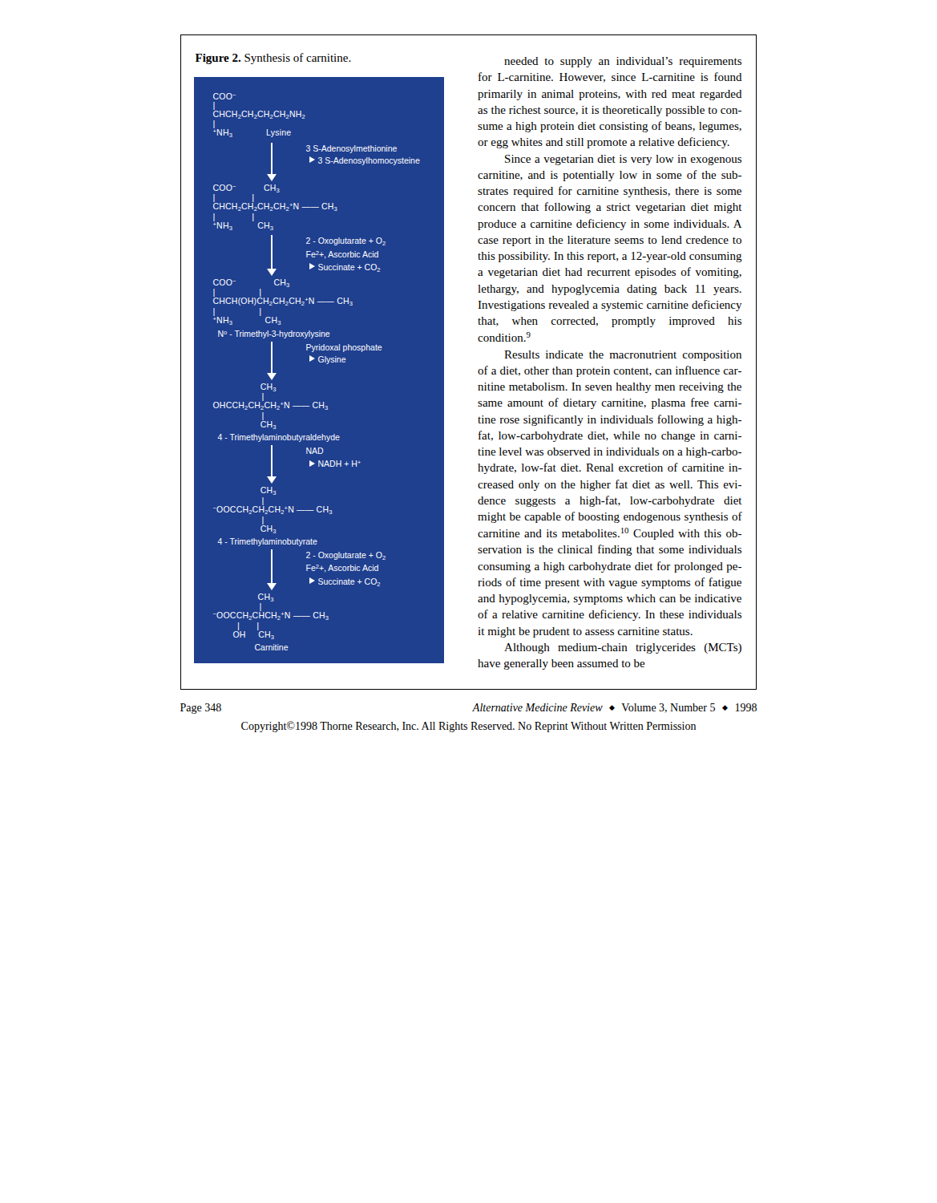Figure 2. Synthesis of carnitine.
COO− | CHCH2CH2CH2CH2NH2 | +NH3Lysine
3 S-Adenosylmethionine 3 S-Adenosylhomocysteine
COO− CH3 | | CHCH2CH2CH2CH2+N —— CH3 | | +NH3 CH3
2 - Oxoglutarate + O2 Fe2+, Ascorbic Acid Succinate + CO2
COO− CH3 | | CHCH(OH)CH2CH2CH2+N —— CH3 | | +NH3 CH3 No - Trimethyl-3-hydroxylysine
Pyridoxal phosphate Glysine
CH3 | OHCCH2CH2CH2+N —— CH3 | CH3 4 - Trimethylaminobutyraldehyde
NAD NADH + H+
CH3 | −OOCCH2CH2CH2+N —— CH3 | CH3 4 - Trimethylaminobutyrate
2 - Oxoglutarate + O2 Fe2+, Ascorbic Acid Succinate + CO2
CH3 | −OOCCH2CHCH2+N —— CH3 | | OH CH3 Carnitine
needed to supply an individual’s requirements for L-carnitine. However, since L-carnitine is found primarily in animal proteins, with red meat regarded as the richest source, it is theoretically possible to consume a high protein diet consisting of beans, legumes, or egg whites and still promote a relative deficiency.
Since a vegetarian diet is very low in exogenous carnitine, and is potentially low in some of the substrates required for carnitine synthesis, there is some concern that following a strict vegetarian diet might produce a carnitine deficiency in some individuals. A case report in the literature seems to lend credence to this possibility. In this report, a 12-year-old consuming a vegetarian diet had recurrent episodes of vomiting, lethargy, and hypoglycemia dating back 11 years. Investigations revealed a systemic carnitine deficiency that, when corrected, promptly improved his condition.9
Results indicate the macronutrient composition of a diet, other than protein content, can influence carnitine metabolism. In seven healthy men receiving the same amount of dietary carnitine, plasma free carnitine rose significantly in individuals following a high-fat, low-carbohydrate diet, while no change in carnitine level was observed in individuals on a high-carbohydrate, low-fat diet. Renal excretion of carnitine increased only on the higher fat diet as well. This evidence suggests a high-fat, low-carbohydrate diet might be capable of boosting endogenous synthesis of carnitine and its metabolites.10 Coupled with this observation is the clinical finding that some individuals consuming a high carbohydrate diet for prolonged periods of time present with vague symptoms of fatigue and hypoglycemia, symptoms which can be indicative of a relative carnitine deficiency. In these individuals it might be prudent to assess carnitine status.
Although medium-chain triglycerides (MCTs) have generally been assumed to be
Page 348 Alternative Medicine Review ◆ Volume 3, Number 5 ◆ 1998
Copyright©1998 Thorne Research, Inc. All Rights Reserved. No Reprint Without Written Permission